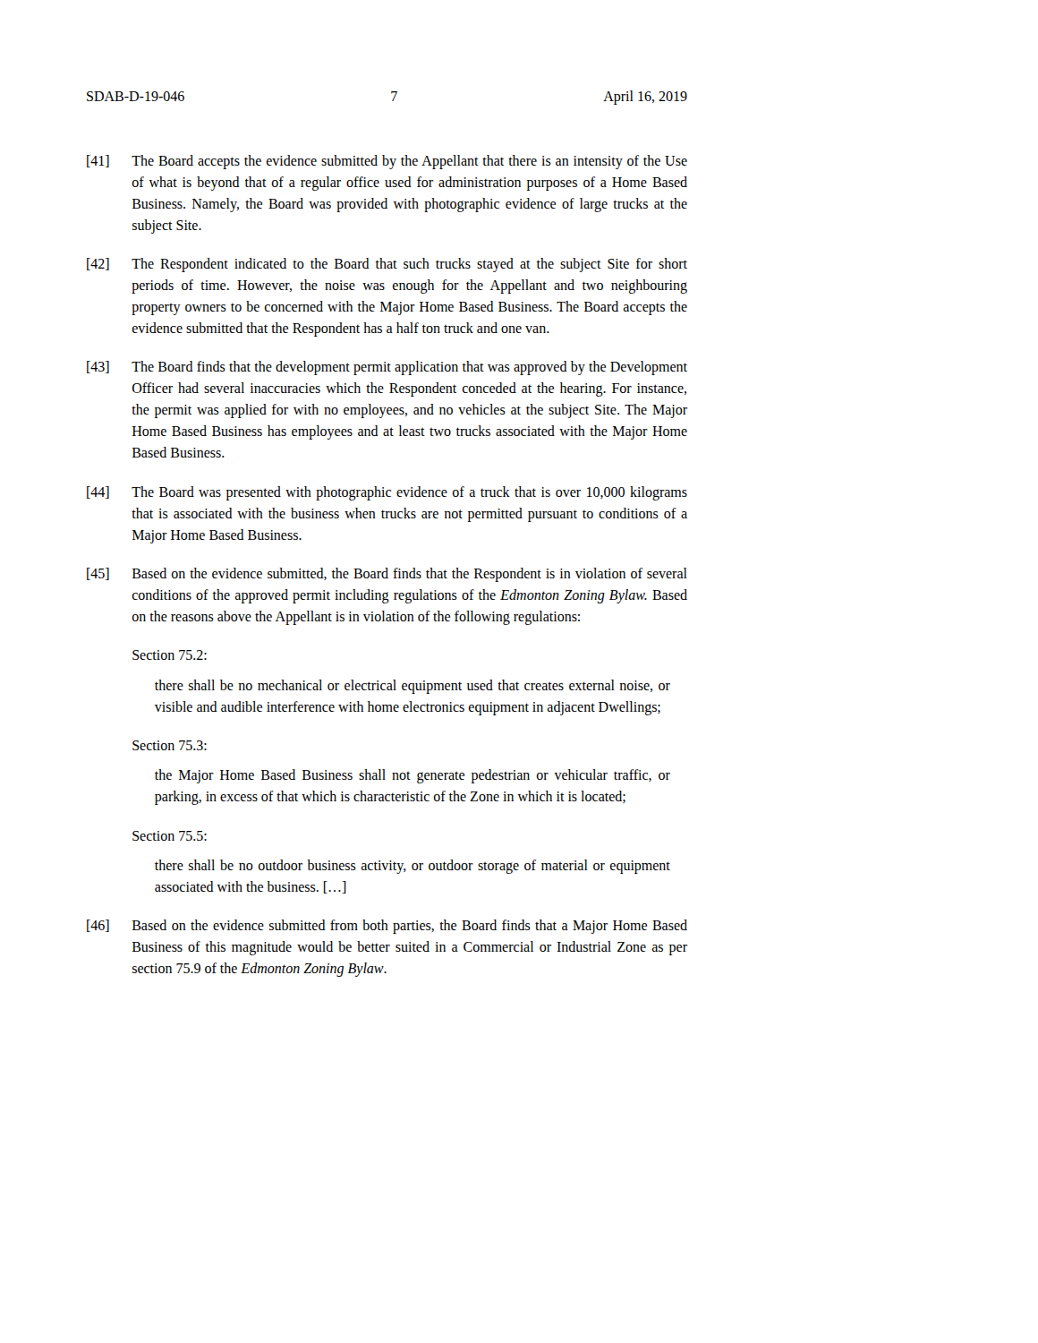SDAB-D-19-046
7
April 16, 2019
[41]
The Board accepts the evidence submitted by the Appellant that there is an intensity of the Use of what is beyond that of a regular office used for administration purposes of a Home Based Business. Namely, the Board was provided with photographic evidence of large trucks at the subject Site.
[42]
The Respondent indicated to the Board that such trucks stayed at the subject Site for short periods of time. However, the noise was enough for the Appellant and two neighbouring property owners to be concerned with the Major Home Based Business. The Board accepts the evidence submitted that the Respondent has a half ton truck and one van.
[43]
The Board finds that the development permit application that was approved by the Development Officer had several inaccuracies which the Respondent conceded at the hearing. For instance, the permit was applied for with no employees, and no vehicles at the subject Site. The Major Home Based Business has employees and at least two trucks associated with the Major Home Based Business.
[44]
The Board was presented with photographic evidence of a truck that is over 10,000 kilograms that is associated with the business when trucks are not permitted pursuant to conditions of a Major Home Based Business.
[45]
Based on the evidence submitted, the Board finds that the Respondent is in violation of several conditions of the approved permit including regulations of the Edmonton Zoning Bylaw. Based on the reasons above the Appellant is in violation of the following regulations:
Section 75.2:
there shall be no mechanical or electrical equipment used that creates external noise, or visible and audible interference with home electronics equipment in adjacent Dwellings;
Section 75.3:
the Major Home Based Business shall not generate pedestrian or vehicular traffic, or parking, in excess of that which is characteristic of the Zone in which it is located;
Section 75.5:
there shall be no outdoor business activity, or outdoor storage of material or equipment associated with the business. […]
[46]
Based on the evidence submitted from both parties, the Board finds that a Major Home Based Business of this magnitude would be better suited in a Commercial or Industrial Zone as per section 75.9 of the Edmonton Zoning Bylaw.